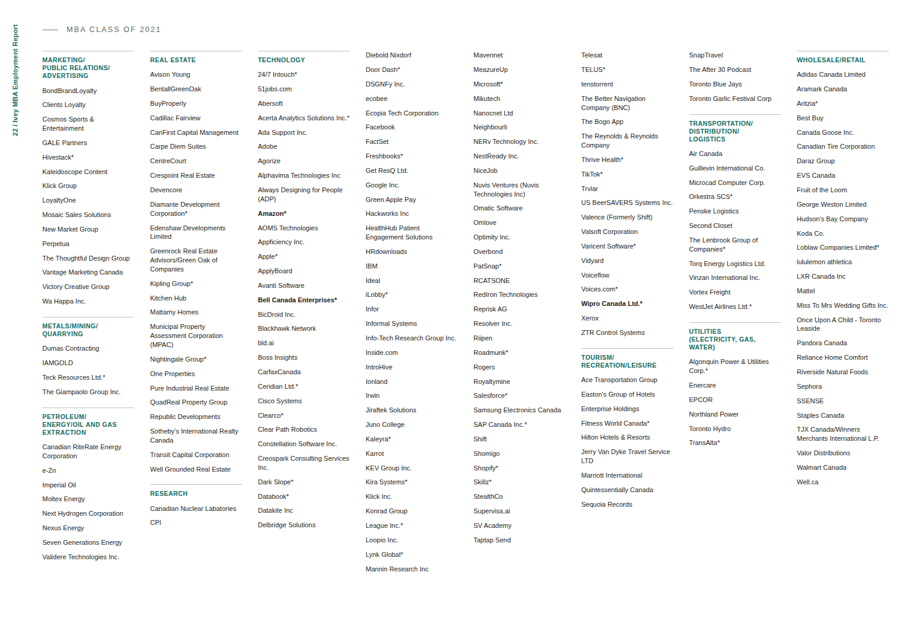22 / Ivey MBA Employment Report
MBA Class of 2021
Marketing/
Public Relations/
Advertising
BondBrandLoyalty
Clients Loyalty
Cosmos Sports & Entertainment
GALE Partners
Hivestack*
Kaleidoscope Content
Klick Group
LoyaltyOne
Mosaic Sales Solutions
New Market Group
Perpetua
The Thoughtful Design Group
Vantage Marketing Canada
Victory Creative Group
Wa Happa Inc.
Metals/Mining/
Quarrying
Dumas Contracting
IAMGOLD
Teck Resources Ltd.*
The Giampaolo Group Inc.
Petroleum/
Energy/Oil and Gas
Extraction
Canadian RiteRate Energy Corporation
e-Zn
Imperial Oil
Moltex Energy
Next Hydrogen Corporation
Nexus Energy
Seven Generations Energy
Validere Technologies Inc.
Real Estate
Avison Young
BentallGreenOak
BuyProperly
Cadillac Fairview
CanFirst Capital Management
Carpe Diem Suites
CentreCourt
Crespoint Real Estate
Devencore
Diamante Development Corporation*
Edenshaw Developments Limited
Greenrock Real Estate Advisors/Green Oak of Companies
Kipling Group*
Kitchen Hub
Mattamy Homes
Municipal Property Assessment Corporation (MPAC)
Nightingale Group*
One Properties
Pure Industrial Real Estate
QuadReal Property Group
Republic Developments
Sotheby's International Realty Canada
Transit Capital Corporation
Well Grounded Real Estate
Research
Canadian Nuclear Labatories
CPI
Technology
24/7 Intouch*
51jobs.com
Abersoft
Acerta Analytics Solutions Inc.*
Ada Support Inc.
Adobe
Agorize
Alphavima Technologies Inc
Always Designing for People (ADP)
Amazon*
AOMS Technologies
Appficiency Inc.
Apple*
ApplyBoard
Avanti Software
Bell Canada Enterprises*
BicDroid Inc.
Blackhawk Network
bld.ai
Boss Insights
CarfaxCanada
Ceridian Ltd.*
Cisco Systems
Clearco*
Clear Path Robotics
Constellation Software Inc.
Creospark Consulting Services Inc.
Dark Slope*
Databook*
Datakite Inc
Delbridge Solutions
Diebold Nixdorf
Door Dash*
DSGNFy Inc.
ecobee
Ecopia Tech Corporation
Facebook
FactSet
Freshbooks*
Get ResQ Ltd.
Google Inc.
Green Apple Pay
Hackworks Inc
HealthHub Patient Engagement Solutions
HRdownloads
IBM
Ideal
iLobby*
Infor
Informal Systems
Info-Tech Research Group Inc.
Inside.com
IntroHive
Ionland
Irwin
Jiraftek Solutions
Juno College
Kaleyra*
Karrot
KEV Group Inc.
Kira Systems*
Klick Inc.
Konrad Group
League Inc.*
Loopio Inc.
Lynk Global*
Mannin Research Inc
Mavennet
MeazureUp
Microsoft*
Mikutech
Nanocnet Ltd
Neighbourli
NERv Technology Inc.
NestReady Inc.
NiceJob
Nuvis Ventures (Nuvis Technologies Inc)
Omatic Software
Omlove
Optimity Inc.
Overbond
PatSnap*
RCATSONE
RedIron Technologies
Reprisk AG
Resolver Inc.
Riipen
Roadmunk*
Rogers
Royaltymine
Salesforce*
Samsung Electronics Canada
SAP Canada Inc.*
Shift
Shomigo
Shopify*
Skillz*
StealthCo
Supervisa.ai
SV Academy
Taptap Send
Telesat
TELUS*
tenstorrent
The Better Navigation Company (BNC)
The Bogo App
The Reynolds & Reynolds Company
Thrive Health*
TikTok*
Trvlar
US BeerSAVERS Systems Inc.
Valence (Formerly Shift)
Valsoft Corporation
Varicent Software*
Vidyard
Voiceflow
Voices.com*
Wipro Canada Ltd.*
Xerox
ZTR Control Systems
Tourism/
Recreation/Leisure
Ace Transportation Group
Easton's Group of Hotels
Enterprise Holdings
Fitness World Canada*
Hilton Hotels & Resorts
Jerry Van Dyke Travel Service LTD
Marriott International
Quintessentially Canada
Sequoia Records
SnapTravel
The After 30 Podcast
Toronto Blue Jays
Toronto Garlic Festival Corp
Transportation/
Distribution/
Logistics
Air Canada
Guillevin International Co.
Microcad Computer Corp.
Orkestra SCS*
Penske Logistics
Second Closet
The Lenbrook Group of Companies*
Torq Energy Logistics Ltd.
Vinzan International Inc.
Vortex Freight
WestJet Airlines Ltd.*
Utilities
(Electricity, Gas,
Water)
Algonquin Power & Utilities Corp.*
Enercare
EPCOR
Northland Power
Toronto Hydro
TransAlta*
Wholesale/Retail
Adidas Canada Limited
Aramark Canada
Aritzia*
Best Buy
Canada Goose Inc.
Canadian Tire Corporation
Daraz Group
EVS Canada
Fruit of the Loom
George Weston Limited
Hudson's Bay Company
Koda Co.
Loblaw Companies Limited*
lululemon athletica
LXR Canada Inc
Mattel
Miss To Mrs Wedding Gifts Inc.
Once Upon A Child - Toronto Leaside
Pandora Canada
Reliance Home Comfort
Riverside Natural Foods
Sephora
SSENSE
Staples Canada
TJX Canada/Winners Merchants International L.P.
Valor Distributions
Walmart Canada
Well.ca